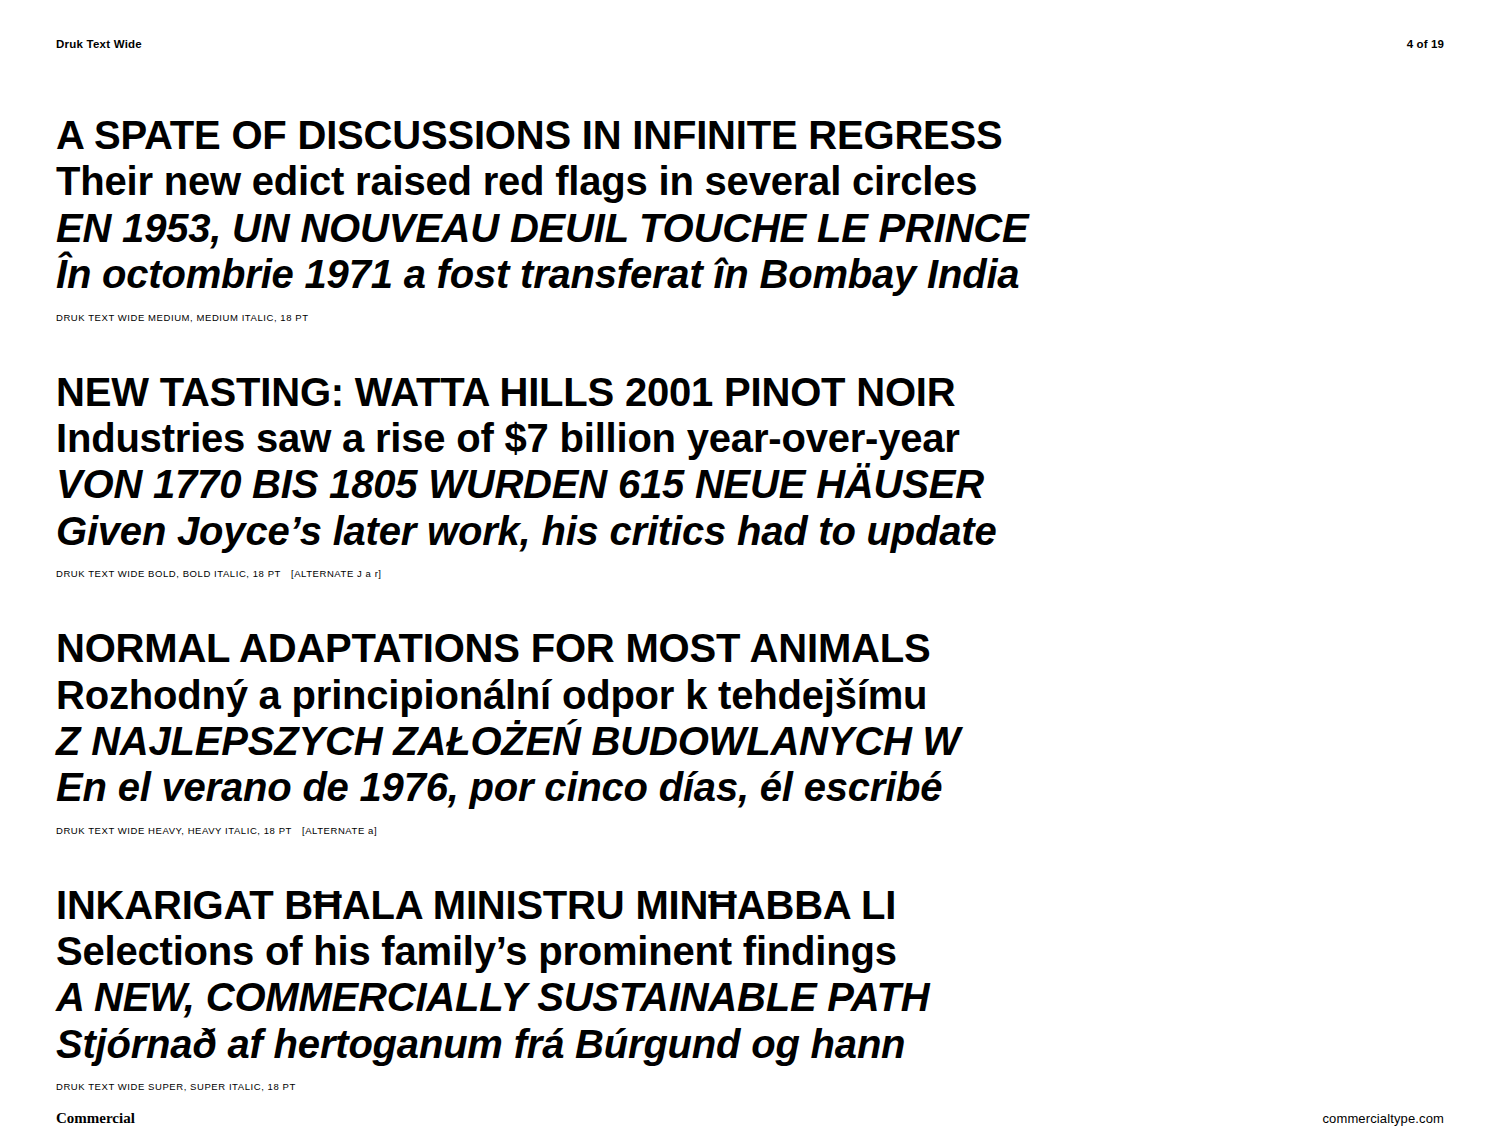Druk Text Wide
4 of 19
A SPATE OF DISCUSSIONS IN INFINITE REGRESS
Their new edict raised red flags in several circles
EN 1953, UN NOUVEAU DEUIL TOUCHE LE PRINCE
În octombrie 1971 a fost transferat în Bombay India
DRUK TEXT WIDE MEDIUM, MEDIUM ITALIC, 18 PT
NEW TASTING: WATTA HILLS 2001 PINOT NOIR
Industries saw a rise of $7 billion year-over-year
VON 1770 BIS 1805 WURDEN 615 NEUE HÄUSER
Given Joyce’s later work, his critics had to update
DRUK TEXT WIDE BOLD, BOLD ITALIC, 18 PT[ALTERNATE J a r]
NORMAL ADAPTATIONS FOR MOST ANIMALS
Rozhodný a principionální odpor k tehdejšímu
Z NAJLEPSZYCH ZAŁOŻEŃ BUDOWLANYCH W
En el verano de 1976, por cinco días, él escribé
DRUK TEXT WIDE HEAVY, HEAVY ITALIC, 18 PT[ALTERNATE a]
INKARIGAT BĦALA MINISTRU MINĦABBA LI
Selections of his family’s prominent findings
A NEW, COMMERCIALLY SUSTAINABLE PATH
Stjórnað af hertoganum frá Búrgund og hann
DRUK TEXT WIDE SUPER, SUPER ITALIC, 18 PT
Commercial
commercialtype.com